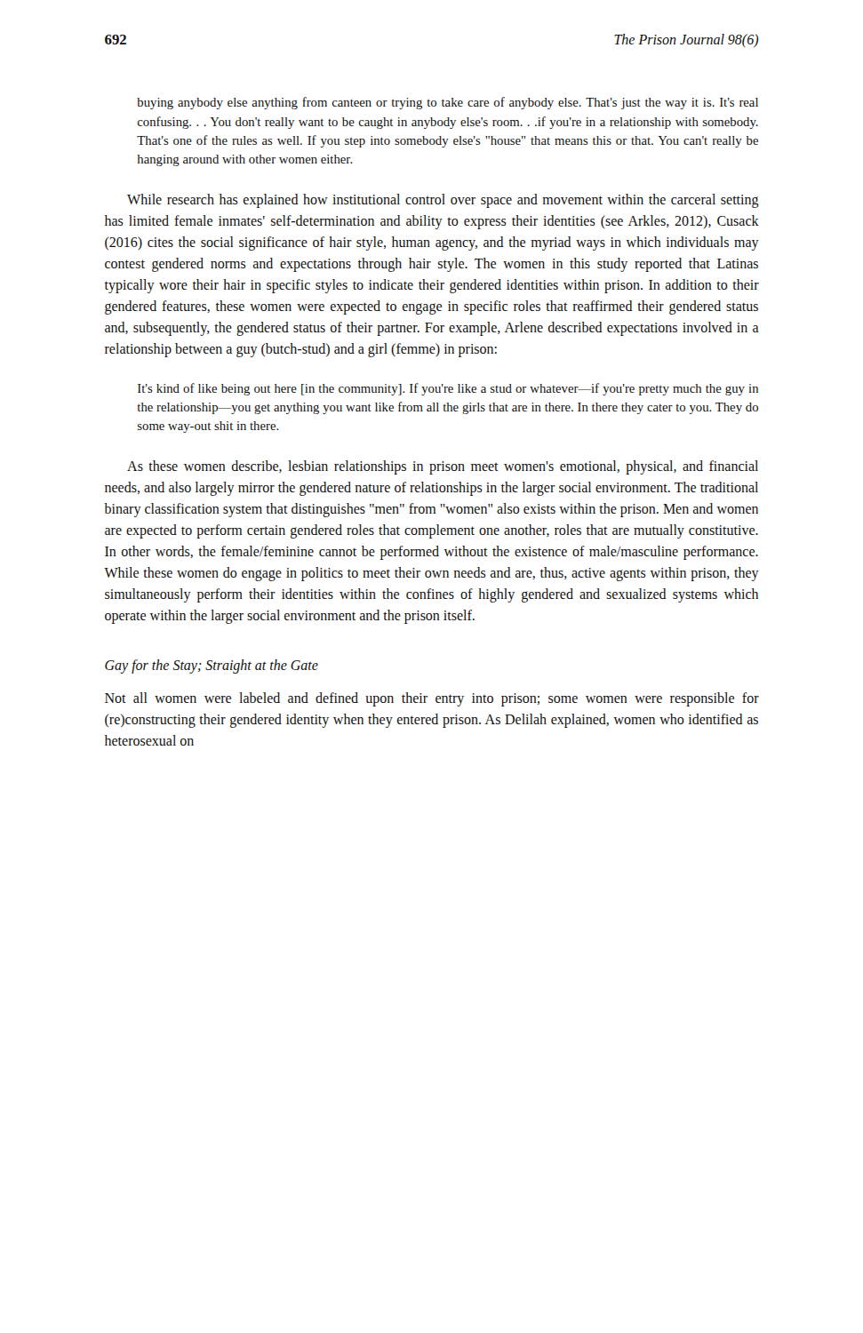692 The Prison Journal 98(6)
buying anybody else anything from canteen or trying to take care of anybody else. That's just the way it is. It's real confusing. . . You don't really want to be caught in anybody else's room. . .if you're in a relationship with somebody. That's one of the rules as well. If you step into somebody else's "house" that means this or that. You can't really be hanging around with other women either.
While research has explained how institutional control over space and movement within the carceral setting has limited female inmates' self-determination and ability to express their identities (see Arkles, 2012), Cusack (2016) cites the social significance of hair style, human agency, and the myriad ways in which individuals may contest gendered norms and expectations through hair style. The women in this study reported that Latinas typically wore their hair in specific styles to indicate their gendered identities within prison. In addition to their gendered features, these women were expected to engage in specific roles that reaffirmed their gendered status and, subsequently, the gendered status of their partner. For example, Arlene described expectations involved in a relationship between a guy (butch-stud) and a girl (femme) in prison:
It's kind of like being out here [in the community]. If you're like a stud or whatever—if you're pretty much the guy in the relationship—you get anything you want like from all the girls that are in there. In there they cater to you. They do some way-out shit in there.
As these women describe, lesbian relationships in prison meet women's emotional, physical, and financial needs, and also largely mirror the gendered nature of relationships in the larger social environment. The traditional binary classification system that distinguishes "men" from "women" also exists within the prison. Men and women are expected to perform certain gendered roles that complement one another, roles that are mutually constitutive. In other words, the female/feminine cannot be performed without the existence of male/masculine performance. While these women do engage in politics to meet their own needs and are, thus, active agents within prison, they simultaneously perform their identities within the confines of highly gendered and sexualized systems which operate within the larger social environment and the prison itself.
Gay for the Stay; Straight at the Gate
Not all women were labeled and defined upon their entry into prison; some women were responsible for (re)constructing their gendered identity when they entered prison. As Delilah explained, women who identified as heterosexual on